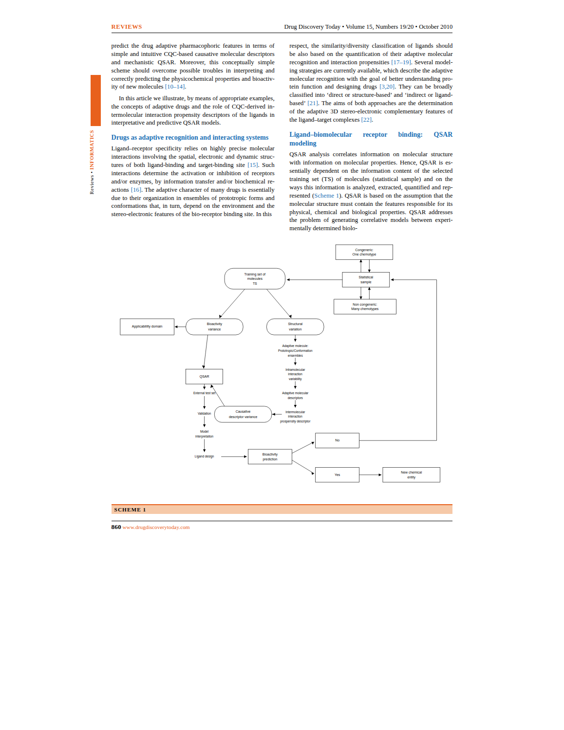Reviews
Drug Discovery Today • Volume 15, Numbers 19/20 • October 2010
Reviews • INFORMATICS
predict the drug adaptive pharmacophoric features in terms of simple and intuitive CQC-based causative molecular descriptors and mechanistic QSAR. Moreover, this conceptually simple scheme should overcome possible troubles in interpreting and correctly predicting the physicochemical properties and bioactivity of new molecules [10–14].
In this article we illustrate, by means of appropriate examples, the concepts of adaptive drugs and the role of CQC-derived intermolecular interaction propensity descriptors of the ligands in interpretative and predictive QSAR models.
Drugs as adaptive recognition and interacting systems
Ligand–receptor specificity relies on highly precise molecular interactions involving the spatial, electronic and dynamic structures of both ligand-binding and target-binding site [15]. Such interactions determine the activation or inhibition of receptors and/or enzymes, by information transfer and/or biochemical reactions [16]. The adaptive character of many drugs is essentially due to their organization in ensembles of prototropic forms and conformations that, in turn, depend on the environment and the stereo-electronic features of the bio-receptor binding site. In this
respect, the similarity/diversity classification of ligands should be also based on the quantification of their adaptive molecular recognition and interaction propensities [17–19]. Several modeling strategies are currently available, which describe the adaptive molecular recognition with the goal of better understanding protein function and designing drugs [3,20]. They can be broadly classified into ‘direct or structure-based’ and ‘indirect or ligand-based’ [21]. The aims of both approaches are the determination of the adaptive 3D stereo-electronic complementary features of the ligand–target complexes [22].
Ligand–biomolecular receptor binding: QSAR modeling
QSAR analysis correlates information on molecular structure with information on molecular properties. Hence, QSAR is essentially dependent on the information content of the selected training set (TS) of molecules (statistical sample) and on the ways this information is analyzed, extracted, quantified and represented (Scheme 1). QSAR is based on the assumption that the molecular structure must contain the features responsible for its physical, chemical and biological properties. QSAR addresses the problem of generating correlative models between experimentally determined biolo-
Congeneric: One chemotype Statistical sample Non congeneric: Many chemotypes Training set of molecules TS Bioactivity variance Structural variation Applicabililty domain Adaptive molecule: Prototropic/Conformation ensembles Intramolecular interaction variability Adaptive molecular descriptors Intermolecular interaction prospensity descriptor QSAR Causative descriptor variance External test set Validation Model interpretation Ligand design Bioactivity prediction No Yes New chemical entity
SCHEME 1
860 www.drugdiscoverytoday.com